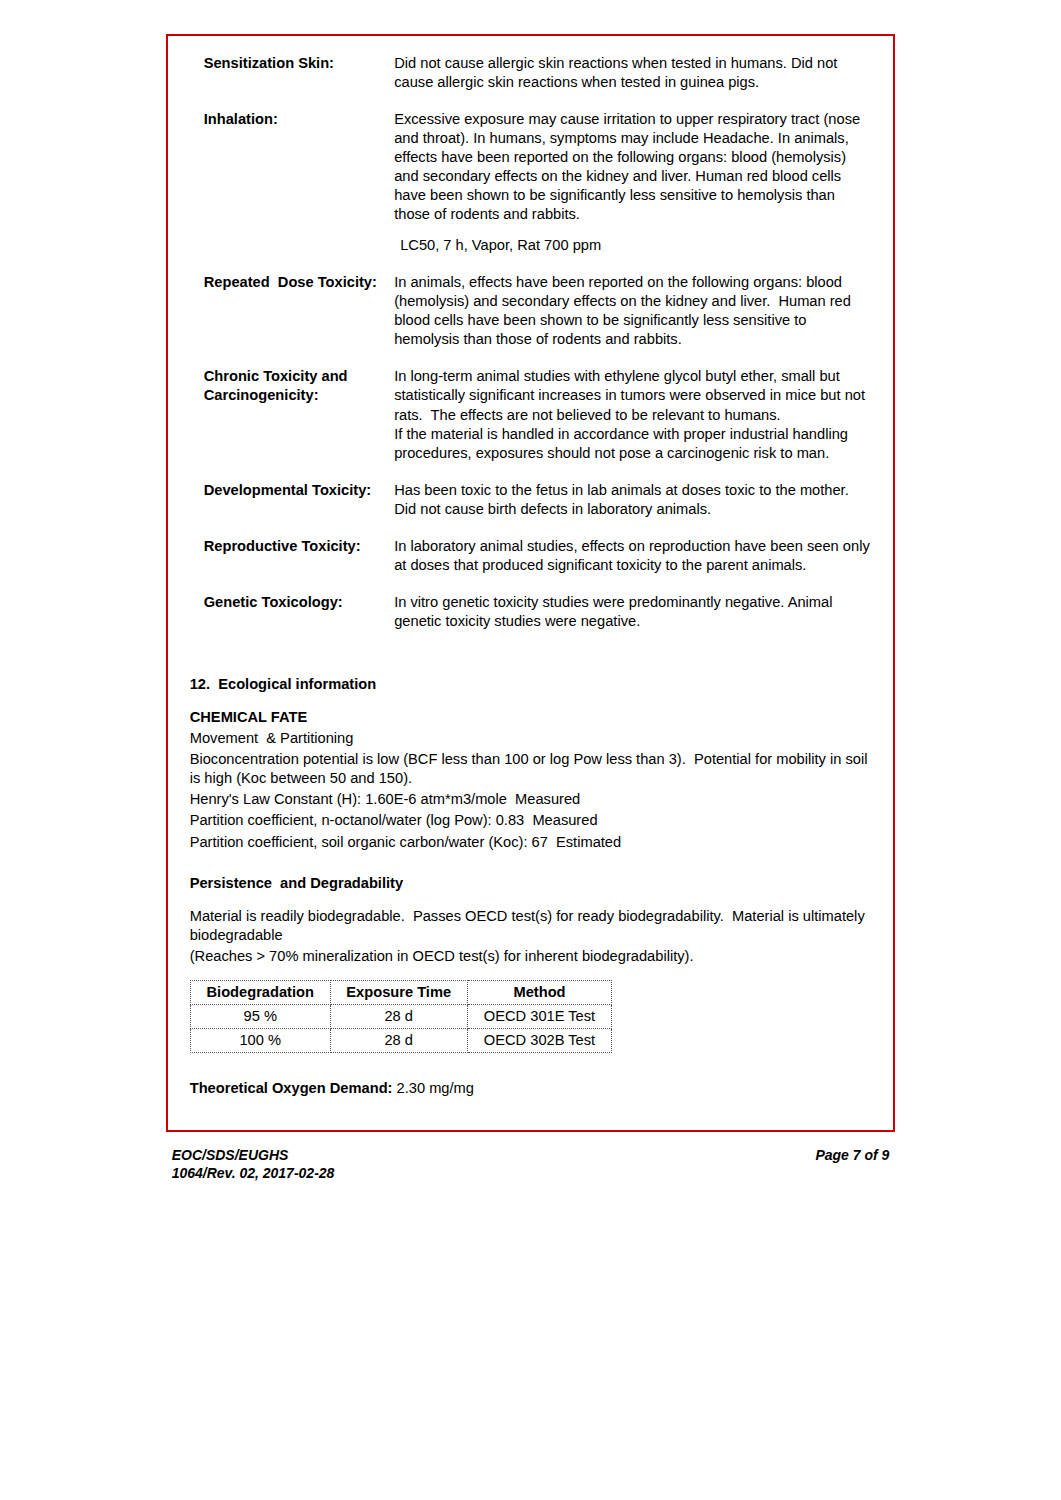| Sensitization Skin: | Did not cause allergic skin reactions when tested in humans. Did not cause allergic skin reactions when tested in guinea pigs. |
| Inhalation: | Excessive exposure may cause irritation to upper respiratory tract (nose and throat). In humans, symptoms may include Headache. In animals, effects have been reported on the following organs: blood (hemolysis) and secondary effects on the kidney and liver. Human red blood cells have been shown to be significantly less sensitive to hemolysis than those of rodents and rabbits. LC50, 7 h, Vapor, Rat 700 ppm |
| Repeated Dose Toxicity: | In animals, effects have been reported on the following organs: blood (hemolysis) and secondary effects on the kidney and liver. Human red blood cells have been shown to be significantly less sensitive to hemolysis than those of rodents and rabbits. |
| Chronic Toxicity and Carcinogenicity: | In long-term animal studies with ethylene glycol butyl ether, small but statistically significant increases in tumors were observed in mice but not rats. The effects are not believed to be relevant to humans. If the material is handled in accordance with proper industrial handling procedures, exposures should not pose a carcinogenic risk to man. |
| Developmental Toxicity: | Has been toxic to the fetus in lab animals at doses toxic to the mother. Did not cause birth defects in laboratory animals. |
| Reproductive Toxicity: | In laboratory animal studies, effects on reproduction have been seen only at doses that produced significant toxicity to the parent animals. |
| Genetic Toxicology: | In vitro genetic toxicity studies were predominantly negative. Animal genetic toxicity studies were negative. |
12. Ecological information
CHEMICAL FATE
Movement & Partitioning
Bioconcentration potential is low (BCF less than 100 or log Pow less than 3). Potential for mobility in soil is high (Koc between 50 and 150).
Henry's Law Constant (H): 1.60E-6 atm*m3/mole Measured
Partition coefficient, n-octanol/water (log Pow): 0.83 Measured
Partition coefficient, soil organic carbon/water (Koc): 67 Estimated
Persistence and Degradability
Material is readily biodegradable. Passes OECD test(s) for ready biodegradability. Material is ultimately biodegradable
(Reaches > 70% mineralization in OECD test(s) for inherent biodegradability).
| Biodegradation | Exposure Time | Method |
| --- | --- | --- |
| 95 % | 28 d | OECD 301E Test |
| 100 % | 28 d | OECD 302B Test |
Theoretical Oxygen Demand: 2.30 mg/mg
EOC/SDS/EUGHS
1064/Rev. 02, 2017-02-28
Page 7 of 9